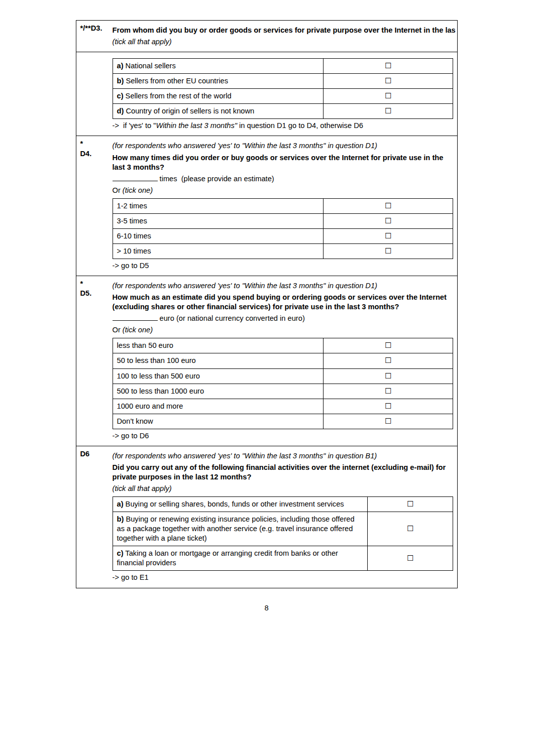*/**D3.
From whom did you buy or order goods or services for private purpose over the Internet in the las
(tick all that apply)
| a) National sellers | ☐ |
| b) Sellers from other EU countries | ☐ |
| c) Sellers from the rest of the world | ☐ |
| d) Country of origin of sellers is not known | ☐ |
-> if 'yes' to "Within the last 3 months" in question D1 go to D4, otherwise D6
*
D4.
(for respondents who answered 'yes' to "Within the last 3 months" in question D1)
How many times did you order or buy goods or services over the Internet for private use in the last 3 months?
times (please provide an estimate)
Or (tick one)
| 1-2 times | ☐ |
| 3-5 times | ☐ |
| 6-10 times | ☐ |
| > 10 times | ☐ |
-> go to D5
*
D5.
(for respondents who answered 'yes' to "Within the last 3 months" in question D1)
How much as an estimate did you spend buying or ordering goods or services over the Internet (excluding shares or other financial services) for private use in the last 3 months?
euro (or national currency converted in euro)
Or (tick one)
| less than 50 euro | ☐ |
| 50 to less than 100 euro | ☐ |
| 100 to less than 500 euro | ☐ |
| 500 to less than 1000 euro | ☐ |
| 1000 euro and more | ☐ |
| Don't know | ☐ |
-> go to D6
D6
(for respondents who answered 'yes' to "Within the last 3 months" in question B1)
Did you carry out any of the following financial activities over the internet (excluding e-mail) for private purposes in the last 12 months?
(tick all that apply)
| a) Buying or selling shares, bonds, funds or other investment services | ☐ |
| b) Buying or renewing existing insurance policies, including those offered as a package together with another service (e.g. travel insurance offered together with a plane ticket) | ☐ |
| c) Taking a loan or mortgage or arranging credit from banks or other financial providers | ☐ |
-> go to E1
8